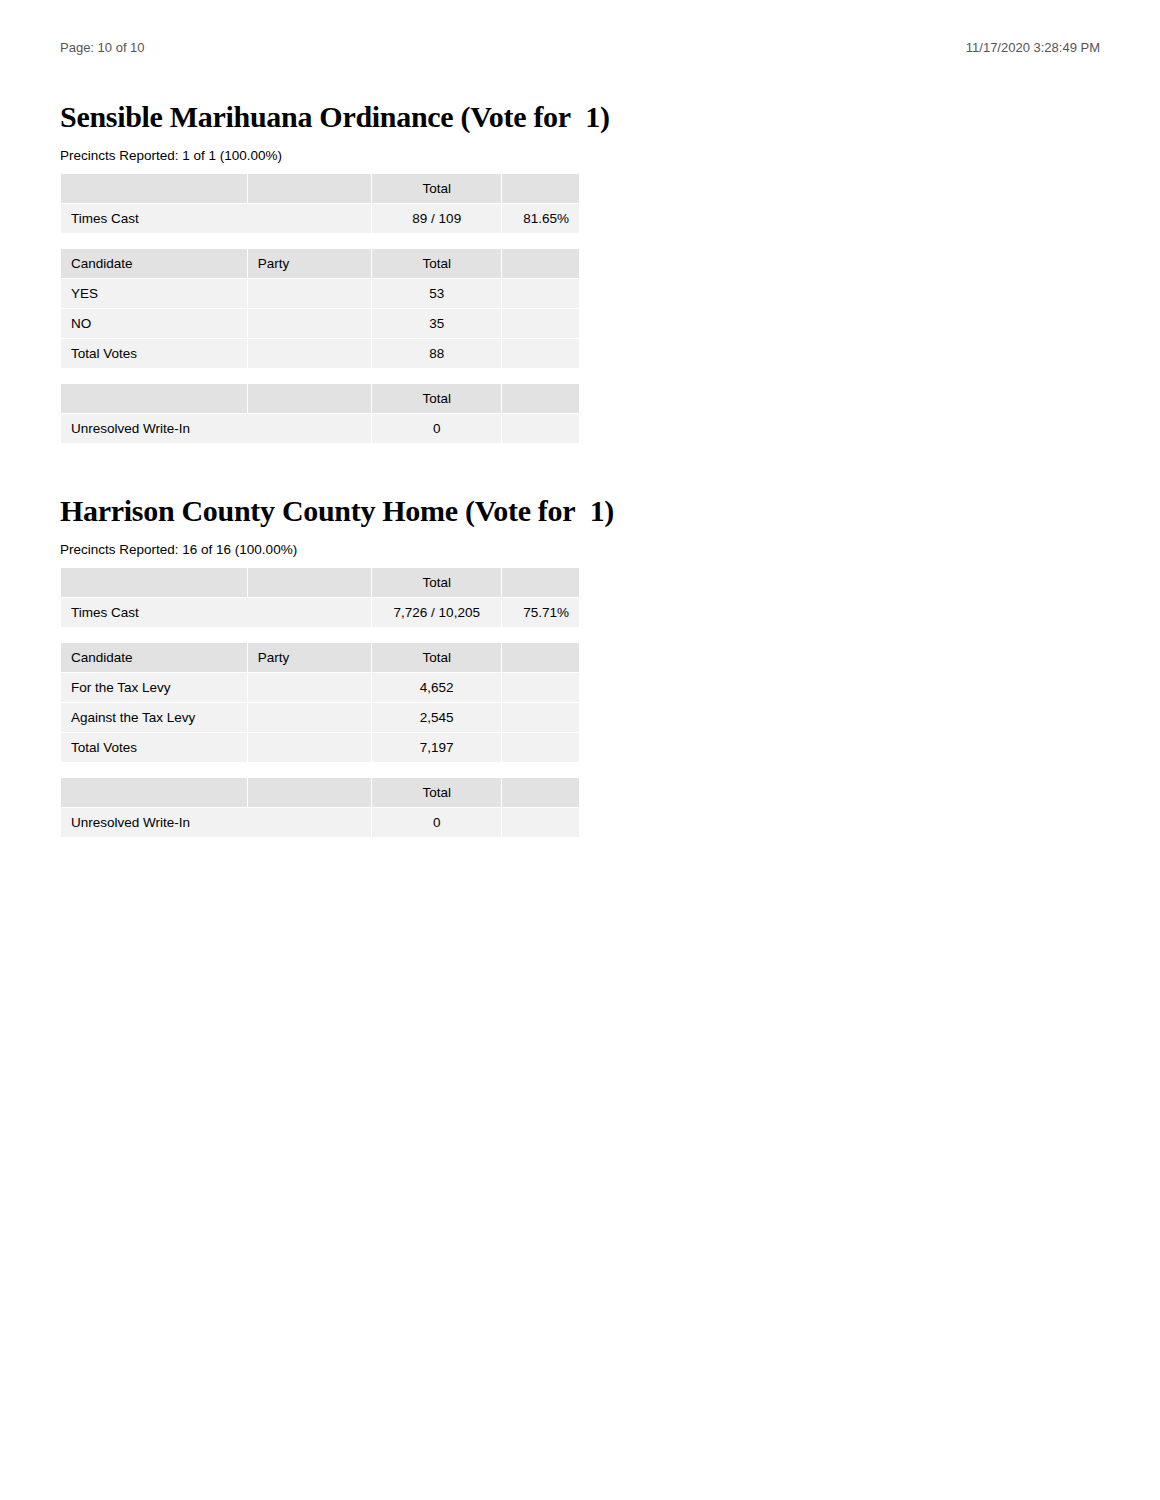Page: 10 of 10 11/17/2020 3:28:49 PM
Sensible Marihuana Ordinance (Vote for 1)
Precincts Reported: 1 of 1 (100.00%)
| | | Total | |
| --- | --- | --- | --- |
| Times Cast | 89 / 109 | 81.65% |
| Candidate | Party | Total | |
| --- | --- | --- | --- |
| YES | | 53 | |
| NO | | 35 | |
| Total Votes | | 88 | |
| | | Total | |
| --- | --- | --- | --- |
| Unresolved Write-In | 0 | |
Harrison County County Home (Vote for 1)
Precincts Reported: 16 of 16 (100.00%)
| | | Total | |
| --- | --- | --- | --- |
| Times Cast | 7,726 / 10,205 | 75.71% |
| Candidate | Party | Total | |
| --- | --- | --- | --- |
| For the Tax Levy | | 4,652 | |
| Against the Tax Levy | | 2,545 | |
| Total Votes | | 7,197 | |
| | | Total | |
| --- | --- | --- | --- |
| Unresolved Write-In | 0 | |